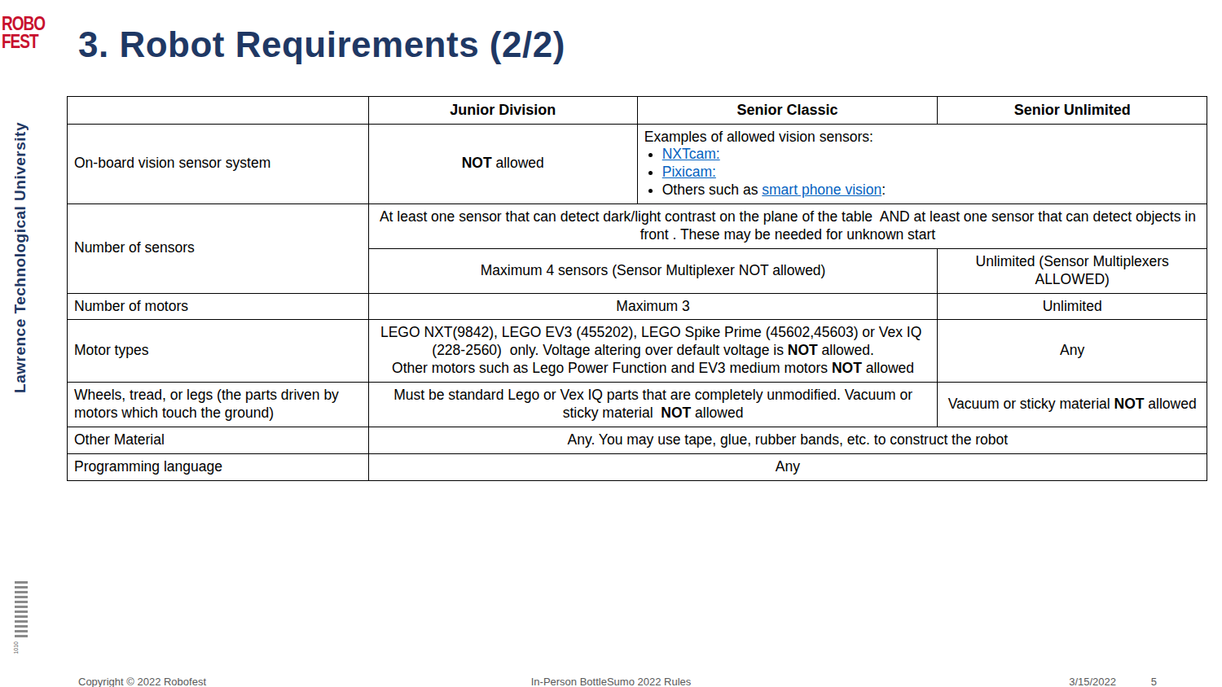ROBO FEST
Lawrence Technological University
1010
3. Robot Requirements (2/2)
| | Junior Division | Senior Classic | Senior Unlimited |
| --- | --- | --- | --- |
| On-board vision sensor system | NOT allowed | Examples of allowed vision sensors: NXTcam: Pixicam: Others such as smart phone vision : |
| Number of sensors | At least one sensor that can detect dark/light contrast on the plane of the table AND at least one sensor that can detect objects in front . These may be needed for unknown start |
| Maximum 4 sensors (Sensor Multiplexer NOT allowed) | Unlimited (Sensor Multiplexers ALLOWED) |
| Number of motors | Maximum 3 | Unlimited |
| Motor types | LEGO NXT(9842), LEGO EV3 (455202), LEGO Spike Prime (45602,45603) or Vex IQ (228-2560) only. Voltage altering over default voltage is NOT allowed. Other motors such as Lego Power Function and EV3 medium motors NOT allowed | Any |
| Wheels, tread, or legs (the parts driven by motors which touch the ground) | Must be standard Lego or Vex IQ parts that are completely unmodified. Vacuum or sticky material NOT allowed | Vacuum or sticky material NOT allowed |
| Other Material | Any. You may use tape, glue, rubber bands, etc. to construct the robot |
| Programming language | Any |
Copyright © 2022 Robofest In-Person BottleSumo 2022 Rules 3/15/2022 5